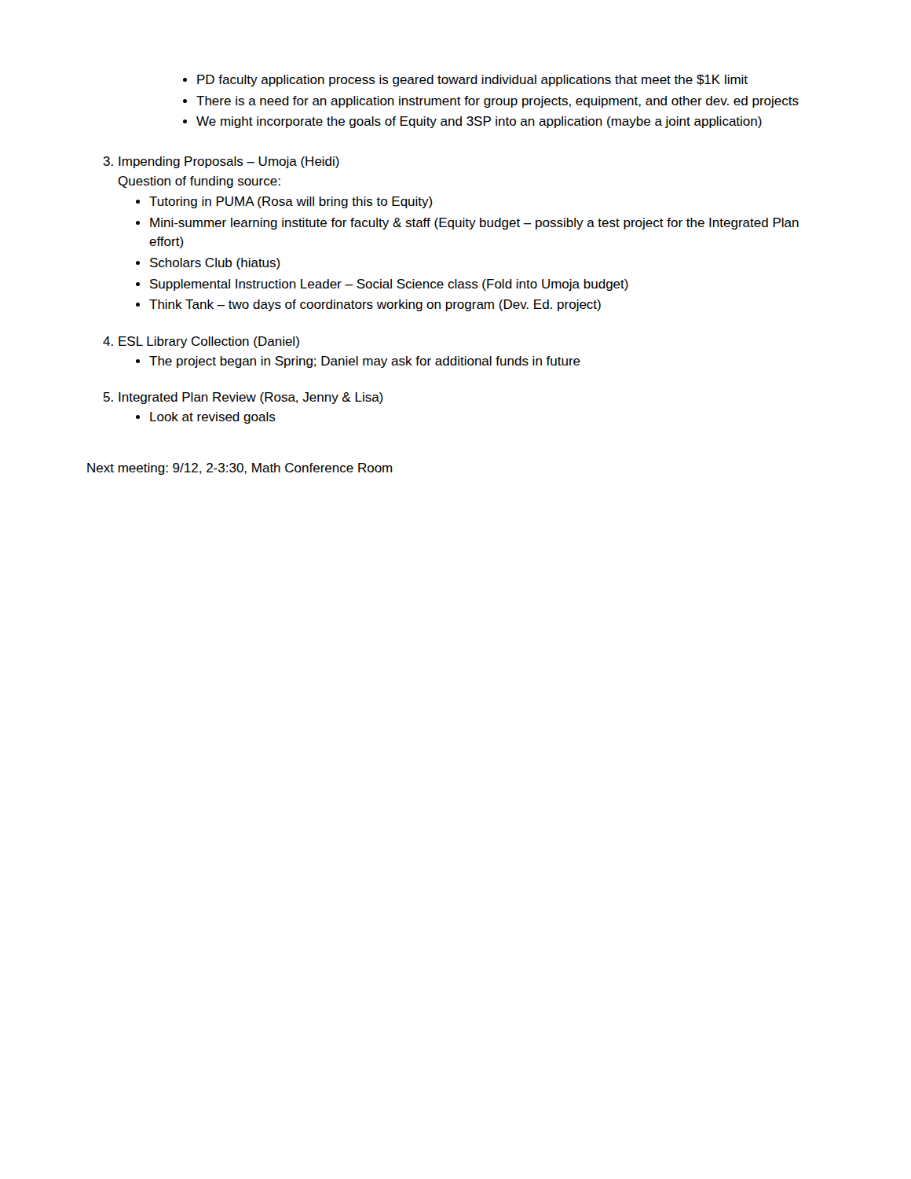PD faculty application process is geared toward individual applications that meet the $1K limit
There is a need for an application instrument for group projects, equipment, and other dev. ed projects
We might incorporate the goals of Equity and 3SP into an application (maybe a joint application)
Impending Proposals – Umoja (Heidi)
Question of funding source:
Tutoring in PUMA (Rosa will bring this to Equity)
Mini-summer learning institute for faculty & staff (Equity budget – possibly a test project for the Integrated Plan effort)
Scholars Club (hiatus)
Supplemental Instruction Leader – Social Science class (Fold into Umoja budget)
Think Tank – two days of coordinators working on program (Dev. Ed. project)
ESL Library Collection (Daniel)
The project began in Spring; Daniel may ask for additional funds in future
Integrated Plan Review (Rosa, Jenny & Lisa)
Look at revised goals
Next meeting: 9/12, 2-3:30, Math Conference Room